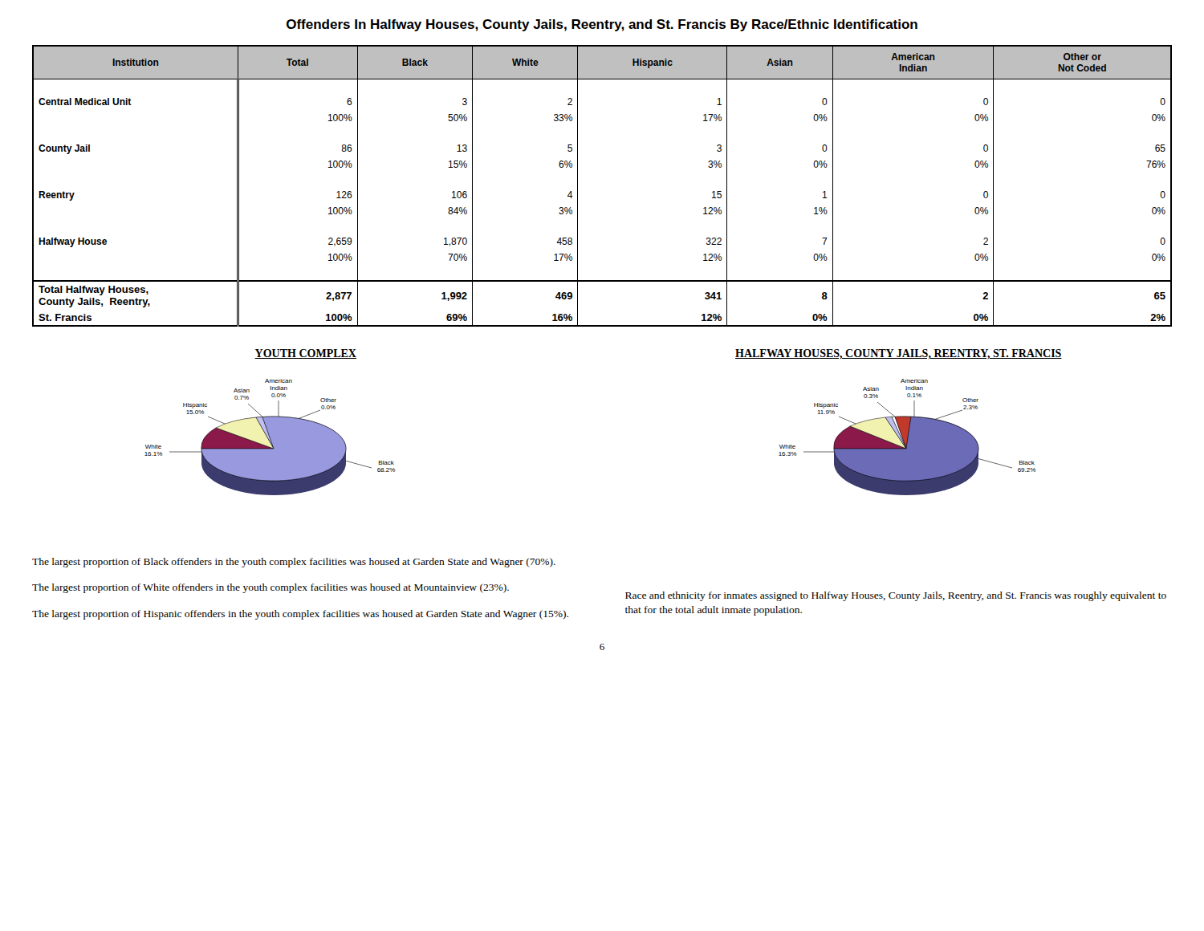Offenders In Halfway Houses, County Jails, Reentry, and St. Francis By Race/Ethnic Identification
| Institution | Total | Black | White | Hispanic | Asian | American Indian | Other or Not Coded |
| --- | --- | --- | --- | --- | --- | --- | --- |
| Central Medical Unit | 6 | 3 | 2 | 1 | 0 | 0 | 0 |
| | 100% | 50% | 33% | 17% | 0% | 0% | 0% |
| County Jail | 86 | 13 | 5 | 3 | 0 | 0 | 65 |
| | 100% | 15% | 6% | 3% | 0% | 0% | 76% |
| Reentry | 126 | 106 | 4 | 15 | 1 | 0 | 0 |
| | 100% | 84% | 3% | 12% | 1% | 0% | 0% |
| Halfway House | 2,659 | 1,870 | 458 | 322 | 7 | 2 | 0 |
| | 100% | 70% | 17% | 12% | 0% | 0% | 0% |
| Total Halfway Houses, County Jails, Reentry, | 2,877 | 1,992 | 469 | 341 | 8 | 2 | 65 |
| St. Francis | 100% | 69% | 16% | 12% | 0% | 0% | 2% |
YOUTH COMPLEX
American Indian 0.0% Asian 0.7% Other 0.0% Hispanic 15.0% White 16.1% Black 68.2%
The largest proportion of Black offenders in the youth complex facilities was housed at Garden State and Wagner (70%).
The largest proportion of White offenders in the youth complex facilities was housed at Mountainview (23%).
The largest proportion of Hispanic offenders in the youth complex facilities was housed at Garden State and Wagner (15%).
HALFWAY HOUSES, COUNTY JAILS, REENTRY, ST. FRANCIS
American Indian 0.1% Asian 0.3% Other 2.3% Hispanic 11.9% White 16.3% Black 69.2%
Race and ethnicity for inmates assigned to Halfway Houses, County Jails, Reentry, and St. Francis was roughly equivalent to that for the total adult inmate population.
6